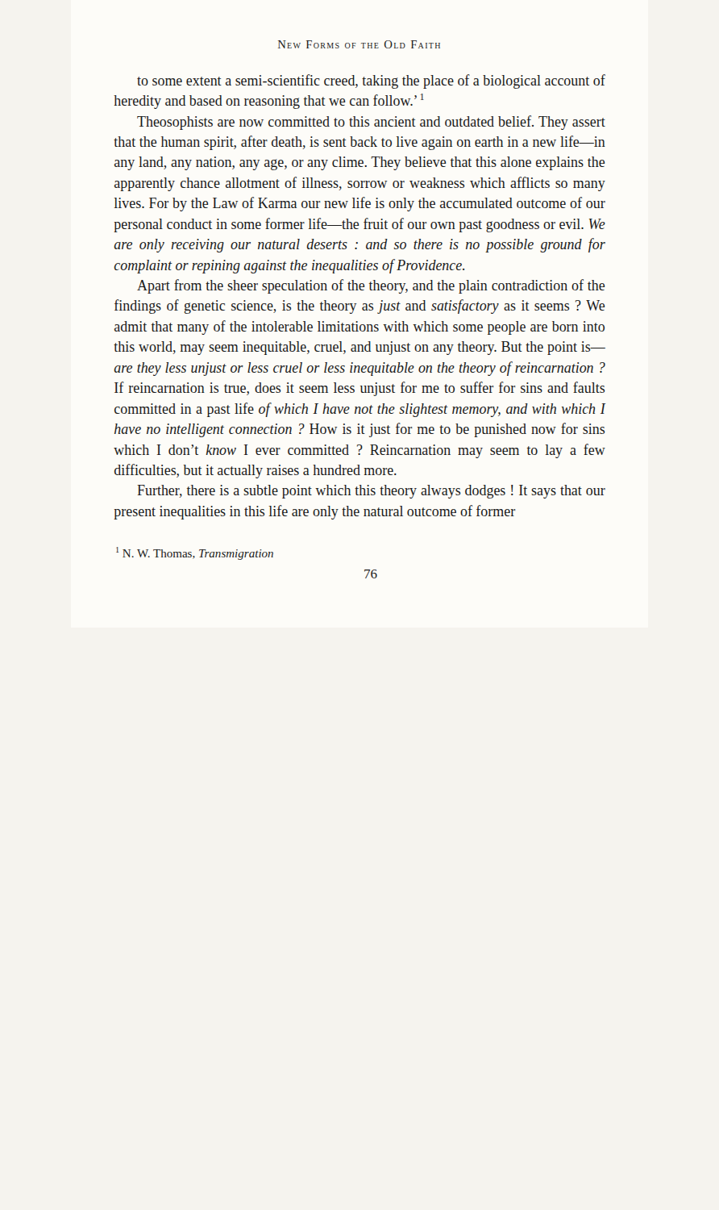New Forms of the Old Faith
to some extent a semi-scientific creed, taking the place of a biological account of heredity and based on reasoning that we can follow.’1
Theosophists are now committed to this ancient and outdated belief. They assert that the human spirit, after death, is sent back to live again on earth in a new life—in any land, any nation, any age, or any clime. They believe that this alone explains the apparently chance allotment of illness, sorrow or weakness which afflicts so many lives. For by the Law of Karma our new life is only the accumulated outcome of our personal conduct in some former life—the fruit of our own past goodness or evil. We are only receiving our natural deserts : and so there is no possible ground for complaint or repining against the inequalities of Providence.
Apart from the sheer speculation of the theory, and the plain contradiction of the findings of genetic science, is the theory as just and satisfactory as it seems ? We admit that many of the intolerable limitations with which some people are born into this world, may seem inequitable, cruel, and unjust on any theory. But the point is—are they less unjust or less cruel or less inequitable on the theory of reincarnation ? If reincarnation is true, does it seem less unjust for me to suffer for sins and faults committed in a past life of which I have not the slightest memory, and with which I have no intelligent connection ? How is it just for me to be punished now for sins which I don’t know I ever committed ? Reincarnation may seem to lay a few difficulties, but it actually raises a hundred more.
Further, there is a subtle point which this theory always dodges ! It says that our present inequalities in this life are only the natural outcome of former
1 N. W. Thomas, Transmigration
76